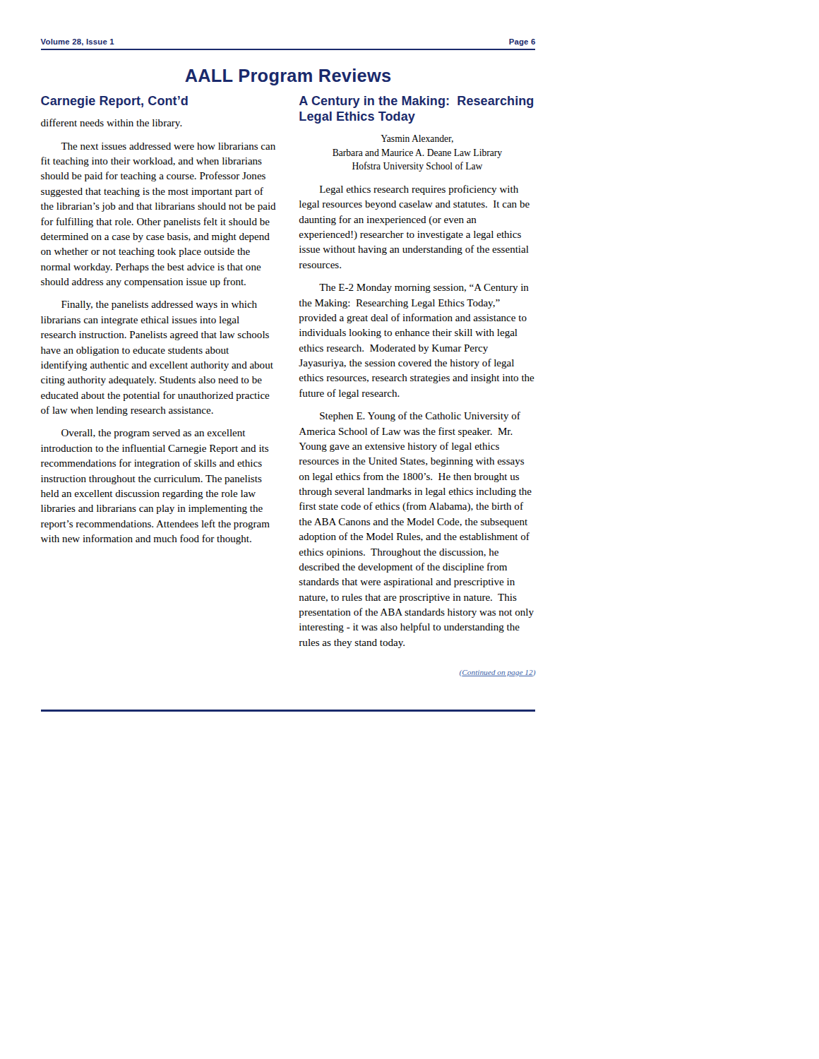Volume 28, Issue 1 Page 6
AALL Program Reviews
Carnegie Report, Cont’d
different needs within the library.
The next issues addressed were how librarians can fit teaching into their workload, and when librarians should be paid for teaching a course. Professor Jones suggested that teaching is the most important part of the librarian’s job and that librarians should not be paid for fulfilling that role. Other panelists felt it should be determined on a case by case basis, and might depend on whether or not teaching took place outside the normal workday. Perhaps the best advice is that one should address any compensation issue up front.
Finally, the panelists addressed ways in which librarians can integrate ethical issues into legal research instruction. Panelists agreed that law schools have an obligation to educate students about identifying authentic and excellent authority and about citing authority adequately. Students also need to be educated about the potential for unauthorized practice of law when lending research assistance.
Overall, the program served as an excellent introduction to the influential Carnegie Report and its recommendations for integration of skills and ethics instruction throughout the curriculum. The panelists held an excellent discussion regarding the role law libraries and librarians can play in implementing the report’s recommendations. Attendees left the program with new information and much food for thought.
A Century in the Making: Researching Legal Ethics Today
Yasmin Alexander,
Barbara and Maurice A. Deane Law Library
Hofstra University School of Law
Legal ethics research requires proficiency with legal resources beyond caselaw and statutes. It can be daunting for an inexperienced (or even an experienced!) researcher to investigate a legal ethics issue without having an understanding of the essential resources.
The E-2 Monday morning session, “A Century in the Making: Researching Legal Ethics Today,” provided a great deal of information and assistance to individuals looking to enhance their skill with legal ethics research. Moderated by Kumar Percy Jayasuriya, the session covered the history of legal ethics resources, research strategies and insight into the future of legal research.
Stephen E. Young of the Catholic University of America School of Law was the first speaker. Mr. Young gave an extensive history of legal ethics resources in the United States, beginning with essays on legal ethics from the 1800’s. He then brought us through several landmarks in legal ethics including the first state code of ethics (from Alabama), the birth of the ABA Canons and the Model Code, the subsequent adoption of the Model Rules, and the establishment of ethics opinions. Throughout the discussion, he described the development of the discipline from standards that were aspirational and prescriptive in nature, to rules that are proscriptive in nature. This presentation of the ABA standards history was not only interesting - it was also helpful to understanding the rules as they stand today.
(Continued on page 12)